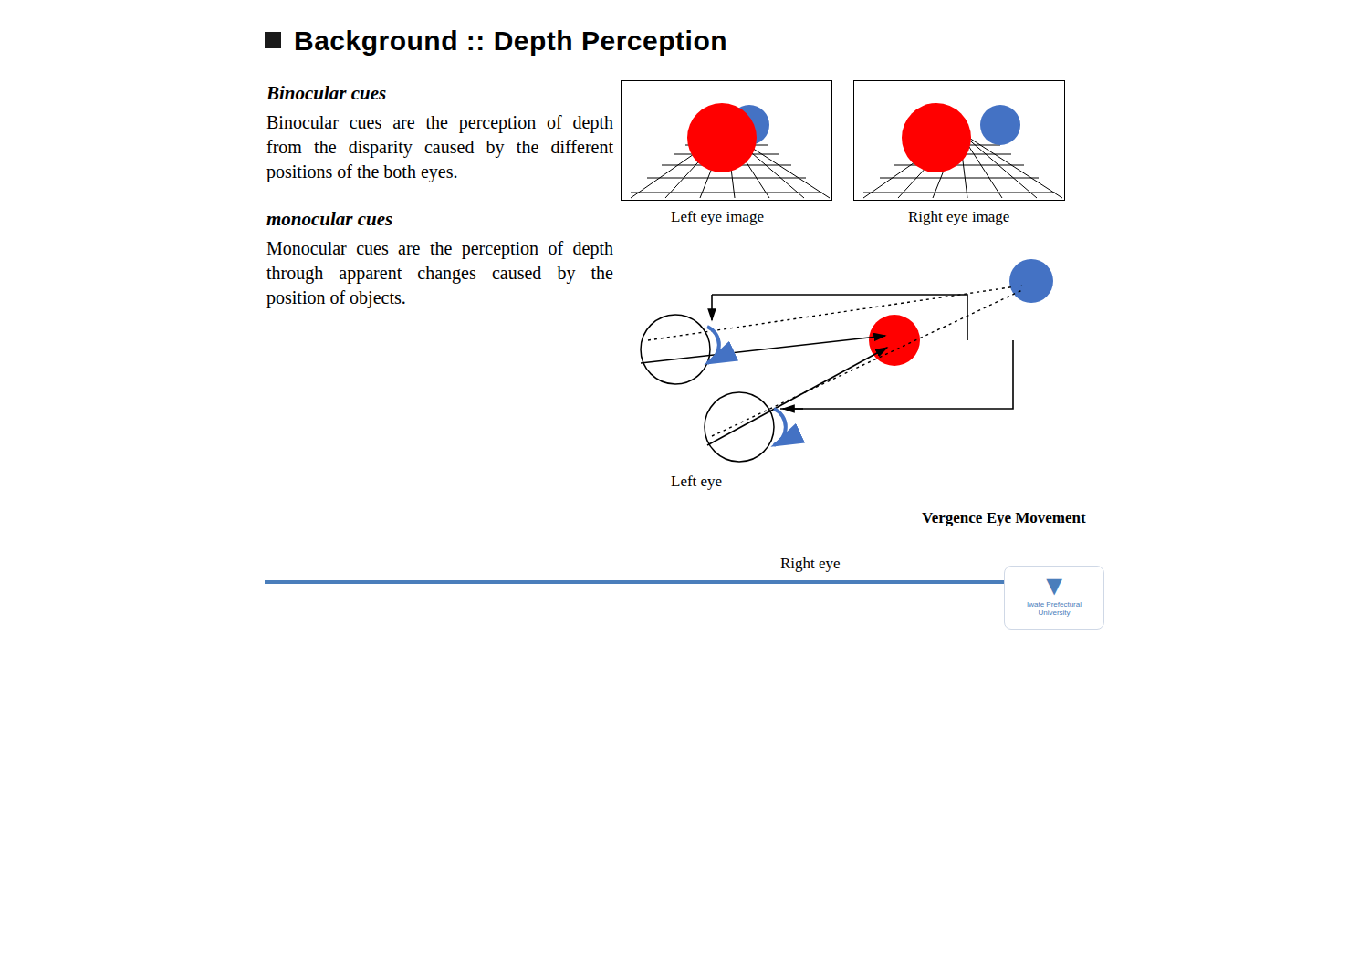Background :: Depth Perception
Binocular cues
Binocular cues are the perception of depth from the disparity caused by the different positions of the both eyes.
monocular cues
Monocular cues are the perception of depth through apparent changes caused by the position of objects.
Left eye image
Right eye image
Left eye
Right eye
Vergence Eye Movement
▼
Iwate Prefectural
University